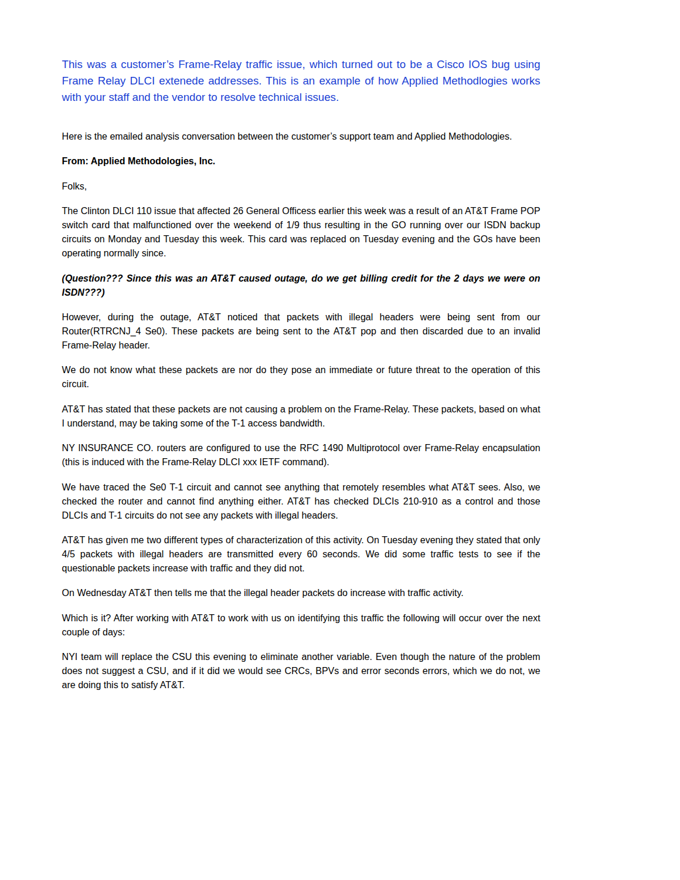This was a customer’s Frame-Relay traffic issue, which turned out to be a Cisco IOS bug using Frame Relay DLCI extenede addresses. This is an example of how Applied Methodlogies works with your staff and the vendor to resolve technical issues.
Here is the emailed analysis conversation between the customer’s support team and Applied Methodologies.
From: Applied Methodologies, Inc.
Folks,
The Clinton DLCI 110 issue that affected 26 General Officess earlier this week was a result of an AT&T Frame POP switch card that malfunctioned over the weekend of 1/9 thus resulting in the GO running over our ISDN backup circuits on Monday and Tuesday this week. This card was replaced on Tuesday evening and the GOs have been operating normally since.
(Question??? Since this was an AT&T caused outage, do we get billing credit for the 2 days we were on ISDN???)
However, during the outage, AT&T noticed that packets with illegal headers were being sent from our Router(RTRCNJ_4 Se0). These packets are being sent to the AT&T pop and then discarded due to an invalid Frame-Relay header.
We do not know what these packets are nor do they pose an immediate or future threat to the operation of this circuit.
AT&T has stated that these packets are not causing a problem on the Frame-Relay. These packets, based on what I understand, may be taking some of the T-1 access bandwidth.
NY INSURANCE CO. routers are configured to use the RFC 1490 Multiprotocol over Frame-Relay encapsulation (this is induced with the Frame-Relay DLCI xxx IETF command).
We have traced the Se0 T-1 circuit and cannot see anything that remotely resembles what AT&T sees. Also, we checked the router and cannot find anything either. AT&T has checked DLCIs 210-910 as a control and those DLCIs and T-1 circuits do not see any packets with illegal headers.
AT&T has given me two different types of characterization of this activity. On Tuesday evening they stated that only 4/5 packets with illegal headers are transmitted every 60 seconds. We did some traffic tests to see if the questionable packets increase with traffic and they did not.
On Wednesday AT&T then tells me that the illegal header packets do increase with traffic activity.
Which is it? After working with AT&T to work with us on identifying this traffic the following will occur over the next couple of days:
NYI team will replace the CSU this evening to eliminate another variable. Even though the nature of the problem does not suggest a CSU, and if it did we would see CRCs, BPVs and error seconds errors, which we do not, we are doing this to satisfy AT&T.